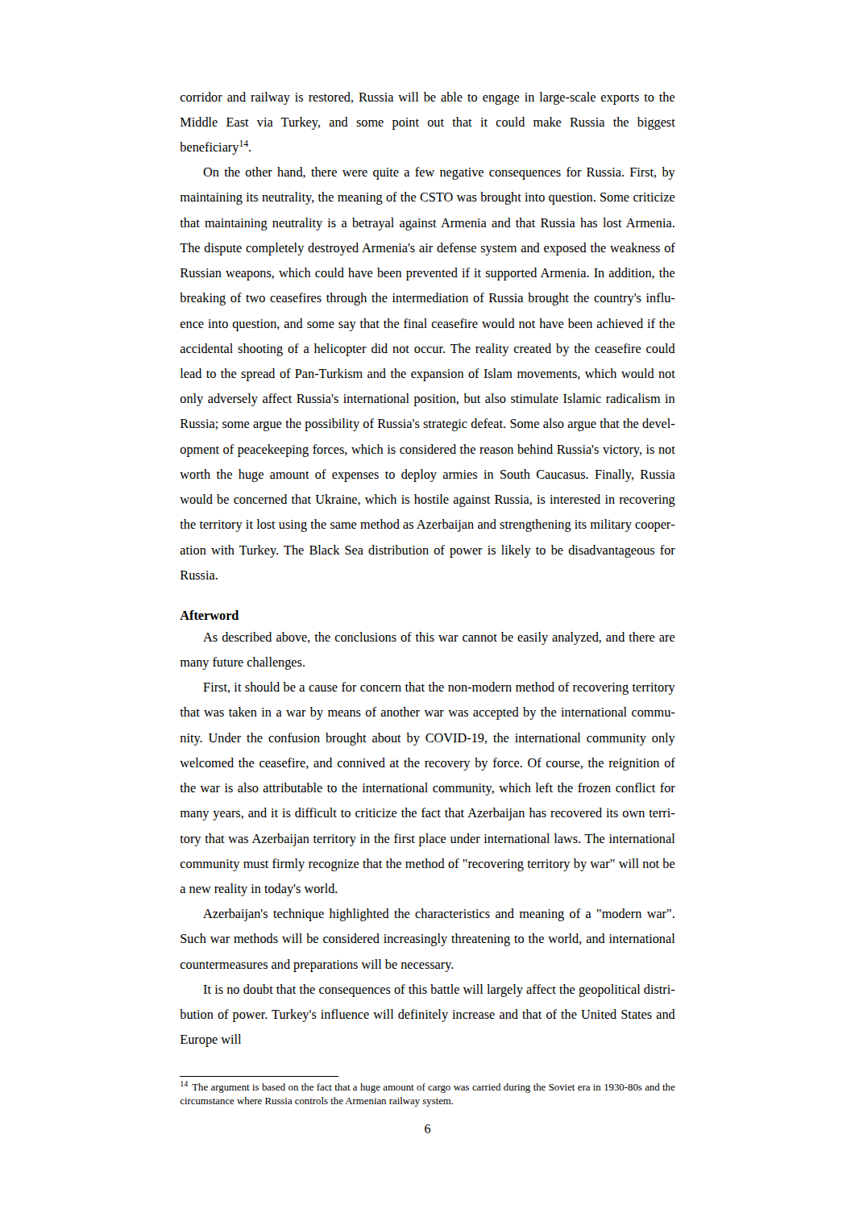corridor and railway is restored, Russia will be able to engage in large-scale exports to the Middle East via Turkey, and some point out that it could make Russia the biggest beneficiary14.
On the other hand, there were quite a few negative consequences for Russia. First, by maintaining its neutrality, the meaning of the CSTO was brought into question. Some criticize that maintaining neutrality is a betrayal against Armenia and that Russia has lost Armenia. The dispute completely destroyed Armenia's air defense system and exposed the weakness of Russian weapons, which could have been prevented if it supported Armenia. In addition, the breaking of two ceasefires through the intermediation of Russia brought the country's influence into question, and some say that the final ceasefire would not have been achieved if the accidental shooting of a helicopter did not occur. The reality created by the ceasefire could lead to the spread of Pan-Turkism and the expansion of Islam movements, which would not only adversely affect Russia's international position, but also stimulate Islamic radicalism in Russia; some argue the possibility of Russia's strategic defeat. Some also argue that the development of peacekeeping forces, which is considered the reason behind Russia's victory, is not worth the huge amount of expenses to deploy armies in South Caucasus. Finally, Russia would be concerned that Ukraine, which is hostile against Russia, is interested in recovering the territory it lost using the same method as Azerbaijan and strengthening its military cooperation with Turkey. The Black Sea distribution of power is likely to be disadvantageous for Russia.
Afterword
As described above, the conclusions of this war cannot be easily analyzed, and there are many future challenges.
First, it should be a cause for concern that the non-modern method of recovering territory that was taken in a war by means of another war was accepted by the international community. Under the confusion brought about by COVID-19, the international community only welcomed the ceasefire, and connived at the recovery by force. Of course, the reignition of the war is also attributable to the international community, which left the frozen conflict for many years, and it is difficult to criticize the fact that Azerbaijan has recovered its own territory that was Azerbaijan territory in the first place under international laws. The international community must firmly recognize that the method of "recovering territory by war" will not be a new reality in today's world.
Azerbaijan's technique highlighted the characteristics and meaning of a "modern war". Such war methods will be considered increasingly threatening to the world, and international countermeasures and preparations will be necessary.
It is no doubt that the consequences of this battle will largely affect the geopolitical distribution of power. Turkey's influence will definitely increase and that of the United States and Europe will
14 The argument is based on the fact that a huge amount of cargo was carried during the Soviet era in 1930-80s and the circumstance where Russia controls the Armenian railway system.
6